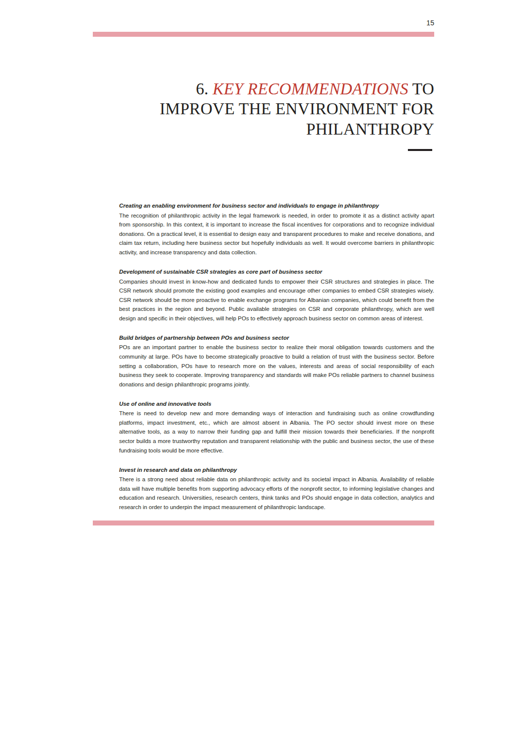15
6. KEY RECOMMENDATIONS TO IMPROVE THE ENVIRONMENT FOR PHILANTHROPY
Creating an enabling environment for business sector and individuals to engage in philanthropy
The recognition of philanthropic activity in the legal framework is needed, in order to promote it as a distinct activity apart from sponsorship. In this context, it is important to increase the fiscal incentives for corporations and to recognize individual donations. On a practical level, it is essential to design easy and transparent procedures to make and receive donations, and claim tax return, including here business sector but hopefully individuals as well. It would overcome barriers in philanthropic activity, and increase transparency and data collection.
Development of sustainable CSR strategies as core part of business sector
Companies should invest in know-how and dedicated funds to empower their CSR structures and strategies in place. The CSR network should promote the existing good examples and encourage other companies to embed CSR strategies wisely. CSR network should be more proactive to enable exchange programs for Albanian companies, which could benefit from the best practices in the region and beyond. Public available strategies on CSR and corporate philanthropy, which are well design and specific in their objectives, will help POs to effectively approach business sector on common areas of interest.
Build bridges of partnership between POs and business sector
POs are an important partner to enable the business sector to realize their moral obligation towards customers and the community at large. POs have to become strategically proactive to build a relation of trust with the business sector. Before setting a collaboration, POs have to research more on the values, interests and areas of social responsibility of each business they seek to cooperate. Improving transparency and standards will make POs reliable partners to channel business donations and design philanthropic programs jointly.
Use of online and innovative tools
There is need to develop new and more demanding ways of interaction and fundraising such as online crowdfunding platforms, impact investment, etc., which are almost absent in Albania. The PO sector should invest more on these alternative tools, as a way to narrow their funding gap and fulfill their mission towards their beneficiaries. If the nonprofit sector builds a more trustworthy reputation and transparent relationship with the public and business sector, the use of these fundraising tools would be more effective.
Invest in research and data on philanthropy
There is a strong need about reliable data on philanthropic activity and its societal impact in Albania. Availability of reliable data will have multiple benefits from supporting advocacy efforts of the nonprofit sector, to informing legislative changes and education and research. Universities, research centers, think tanks and POs should engage in data collection, analytics and research in order to underpin the impact measurement of philanthropic landscape.